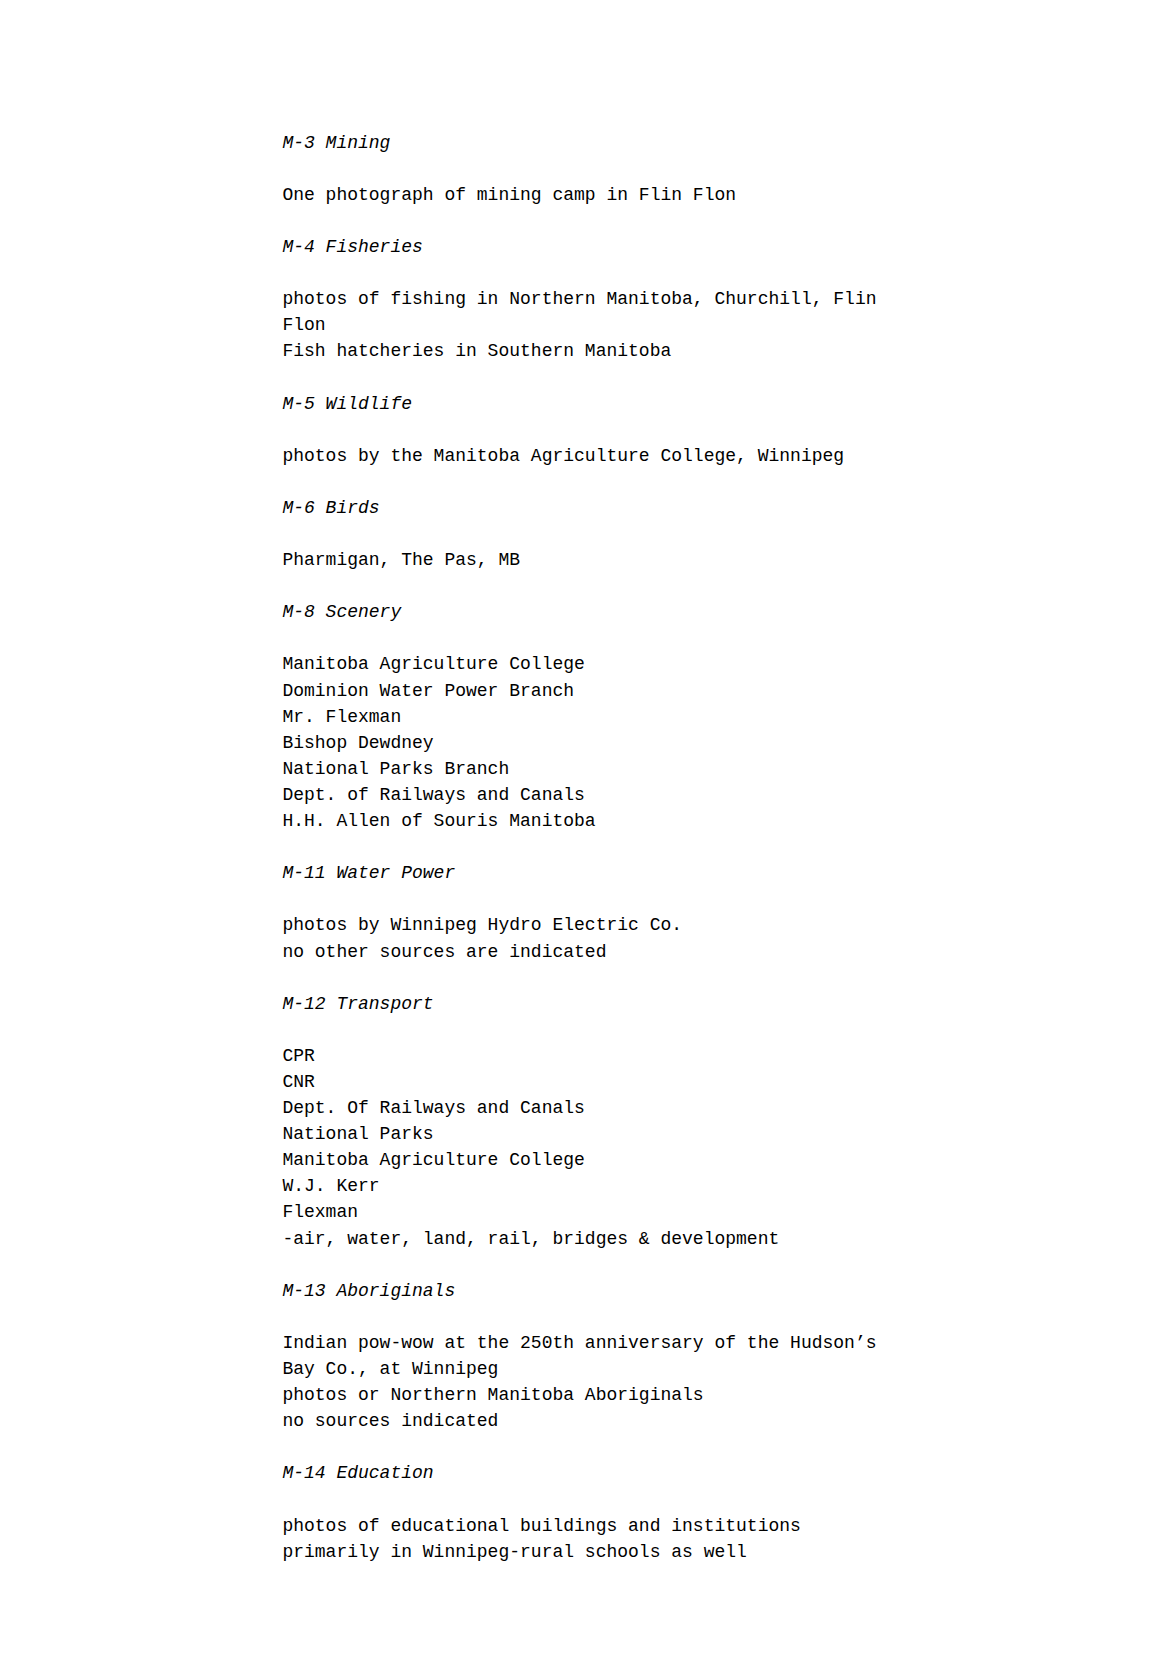M-3 Mining
One photograph of mining camp in Flin Flon
M-4 Fisheries
photos of fishing in Northern Manitoba, Churchill, Flin Flon Fish hatcheries in Southern Manitoba
M-5 Wildlife
photos by the Manitoba Agriculture College, Winnipeg
M-6 Birds
Pharmigan, The Pas, MB
M-8 Scenery
Manitoba Agriculture College Dominion Water Power Branch Mr. Flexman Bishop Dewdney National Parks Branch Dept. of Railways and Canals H.H. Allen of Souris Manitoba
M-11 Water Power
photos by Winnipeg Hydro Electric Co. no other sources are indicated
M-12 Transport
CPR CNR Dept. Of Railways and Canals National Parks Manitoba Agriculture College W.J. Kerr Flexman -air, water, land, rail, bridges & development
M-13 Aboriginals
Indian pow-wow at the 250th anniversary of the Hudson’s Bay Co., at Winnipeg photos or Northern Manitoba Aboriginals no sources indicated
M-14 Education
photos of educational buildings and institutions primarily in Winnipeg-rural schools as well